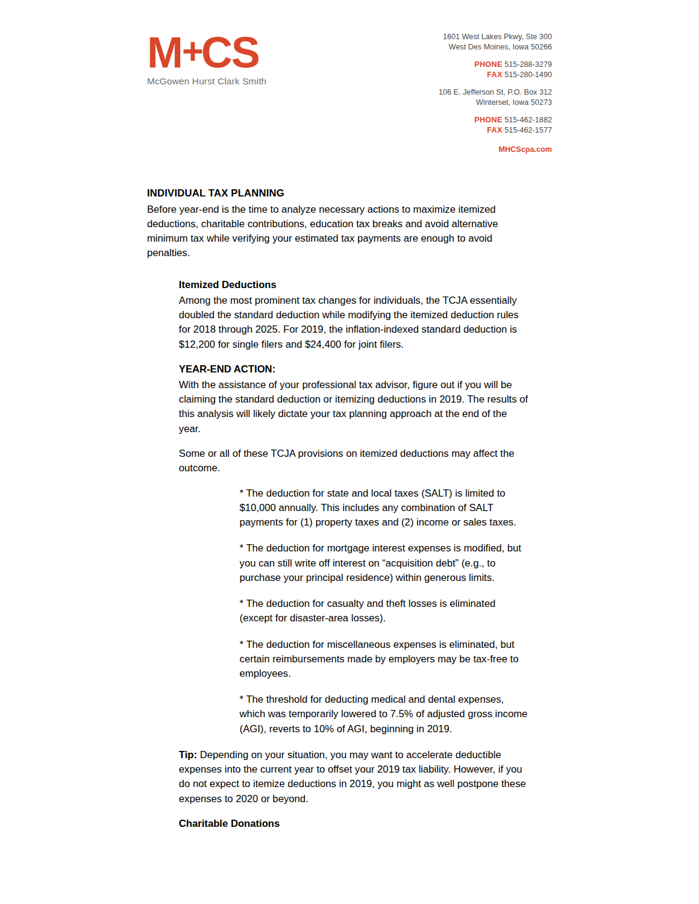M+CS
McGowen Hurst Clark Smith
1601 West Lakes Pkwy, Ste 300
West Des Moines, Iowa 50266
PHONE 515-288-3279
FAX 515-280-1490
106 E. Jefferson St, P.O. Box 312
Winterset, Iowa 50273
PHONE 515-462-1882
FAX 515-462-1577
MHCScpa.com
INDIVIDUAL TAX PLANNING
Before year-end is the time to analyze necessary actions to maximize itemized deductions, charitable contributions, education tax breaks and avoid alternative minimum tax while verifying your estimated tax payments are enough to avoid penalties.
Itemized Deductions
Among the most prominent tax changes for individuals, the TCJA essentially doubled the standard deduction while modifying the itemized deduction rules for 2018 through 2025. For 2019, the inflation-indexed standard deduction is $12,200 for single filers and $24,400 for joint filers.
YEAR-END ACTION:
With the assistance of your professional tax advisor, figure out if you will be claiming the standard deduction or itemizing deductions in 2019. The results of this analysis will likely dictate your tax planning approach at the end of the year.
Some or all of these TCJA provisions on itemized deductions may affect the outcome.
* The deduction for state and local taxes (SALT) is limited to $10,000 annually. This includes any combination of SALT payments for (1) property taxes and (2) income or sales taxes.
* The deduction for mortgage interest expenses is modified, but you can still write off interest on “acquisition debt” (e.g., to purchase your principal residence) within generous limits.
* The deduction for casualty and theft losses is eliminated (except for disaster-area losses).
* The deduction for miscellaneous expenses is eliminated, but certain reimbursements made by employers may be tax-free to employees.
* The threshold for deducting medical and dental expenses, which was temporarily lowered to 7.5% of adjusted gross income (AGI), reverts to 10% of AGI, beginning in 2019.
Tip: Depending on your situation, you may want to accelerate deductible expenses into the current year to offset your 2019 tax liability. However, if you do not expect to itemize deductions in 2019, you might as well postpone these expenses to 2020 or beyond.
Charitable Donations